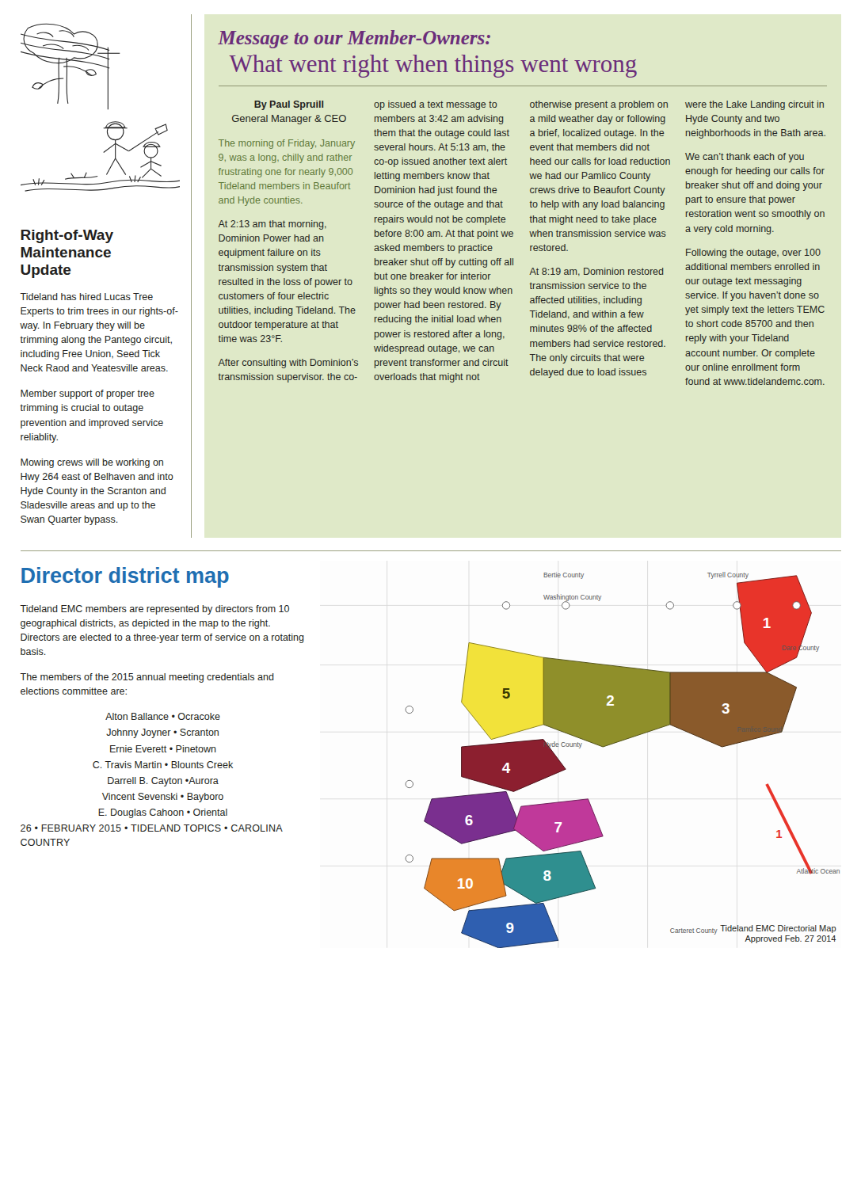Illustration: tree trimming near power lines
Right-of-Way
Maintenance
Update
Tideland has hired Lucas Tree Experts to trim trees in our rights-of-way. In February they will be trimming along the Pantego circuit, including Free Union, Seed Tick Neck Raod and Yeatesville areas.
Member support of proper tree trimming is crucial to outage prevention and improved service reliablity.
Mowing crews will be working on Hwy 264 east of Belhaven and into Hyde County in the Scranton and Sladesville areas and up to the Swan Quarter bypass.
Message to our Member-Owners:
What went right when things went wrong
By Paul SpruillGeneral Manager & CEO
The morning of Friday, January 9, was a long, chilly and rather frustrating one for nearly 9,000 Tideland members in Beaufort and Hyde counties.
At 2:13 am that morning, Dominion Power had an equipment failure on its transmission system that resulted in the loss of power to customers of four electric utilities, including Tideland. The outdoor temperature at that time was 23°F.
After consulting with Dominion’s transmission supervisor. the co-op issued a text message to members at 3:42 am advising them that the outage could last several hours. At 5:13 am, the co-op issued another text alert letting members know that Dominion had just found the source of the outage and that repairs would not be complete before 8:00 am. At that point we asked members to practice breaker shut off by cutting off all but one breaker for interior lights so they would know when power had been restored. By reducing the initial load when power is restored after a long, widespread outage, we can prevent transformer and circuit overloads that might not otherwise present a problem on a mild weather day or following a brief, localized outage. In the event that members did not heed our calls for load reduction we had our Pamlico County crews drive to Beaufort County to help with any load balancing that might need to take place when transmission service was restored.
At 8:19 am, Dominion restored transmission service to the affected utilities, including Tideland, and within a few minutes 98% of the affected members had service restored. The only circuits that were delayed due to load issues were the Lake Landing circuit in Hyde County and two neighborhoods in the Bath area.
We can’t thank each of you enough for heeding our calls for breaker shut off and doing your part to ensure that power restoration went so smoothly on a very cold morning.
Following the outage, over 100 additional members enrolled in our outage text messaging service. If you haven’t done so yet simply text the letters TEMC to short code 85700 and then reply with your Tideland account number. Or complete our online enrollment form found at www.tidelandemc.com.
Director district map
Tideland EMC members are represented by directors from 10 geographical districts, as depicted in the map to the right. Directors are elected to a three-year term of service on a rotating basis.
The members of the 2015 annual meeting credentials and elections committee are:
Alton Ballance • Ocracoke
Johnny Joyner • Scranton
Ernie Everett • Pinetown
C. Travis Martin • Blounts Creek
Darrell B. Cayton •Aurora
Vincent Sevenski • Bayboro
E. Douglas Cahoon • Oriental
26 • FEBRUARY 2015 • TIDELAND TOPICS • CAROLINA COUNTRY
Tideland EMC Directorial Map 1 3 2 5 4 6 7 8 10 9 1 Bertie County Tyrrell County Washington County Dare County Pamlico Sound Hyde County Atlantic Ocean Carteret County
Tideland EMC Directorial Map
Approved Feb. 27 2014